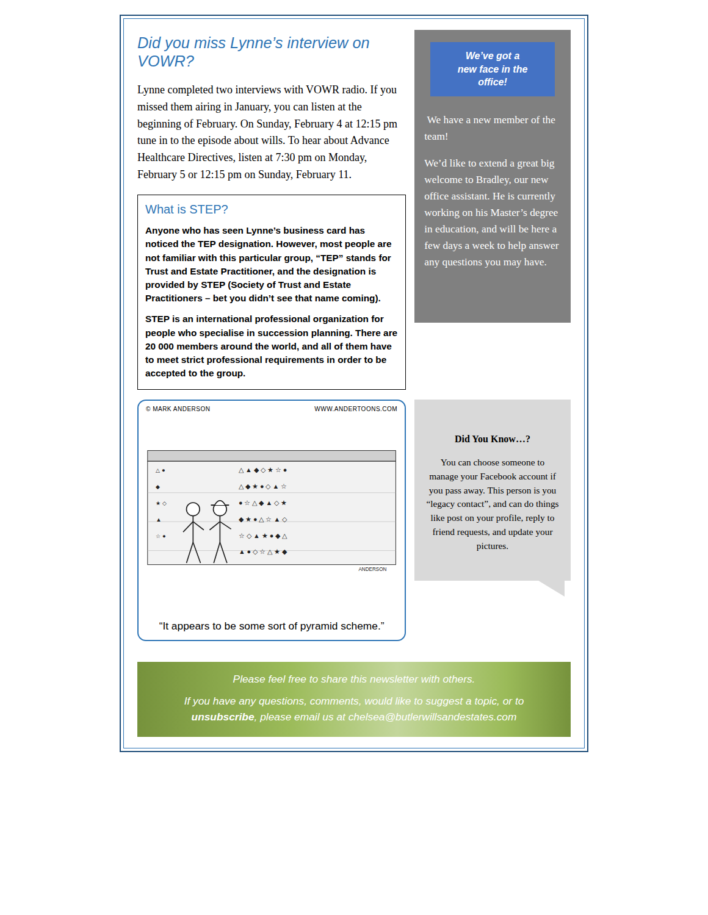Did you miss Lynne’s interview on VOWR?
Lynne completed two interviews with VOWR radio. If you missed them airing in January, you can listen at the beginning of February. On Sunday, February 4 at 12:15 pm tune in to the episode about wills. To hear about Advance Healthcare Directives, listen at 7:30 pm on Monday, February 5 or 12:15 pm on Sunday, February 11.
What is STEP?
Anyone who has seen Lynne’s business card has noticed the TEP designation. However, most people are not familiar with this particular group, “TEP” stands for Trust and Estate Practitioner, and the designation is provided by STEP (Society of Trust and Estate Practitioners – bet you didn’t see that name coming).
STEP is an international professional organization for people who specialise in succession planning. There are 20 000 members around the world, and all of them have to meet strict professional requirements in order to be accepted to the group.
We’ve got a
new face in the
office!
We have a new member of the team!
We’d like to extend a great big welcome to Bradley, our new office assistant. He is currently working on his Master’s degree in education, and will be here a few days a week to help answer any questions you may have.
© MARK ANDERSON WWW.ANDERTOONS.COM
△ ▲ ◆ ◇ ★ ☆ ● △ ◆ ★ ● ◇ ▲ ☆ ● ☆ △ ◆ ▲ ◇ ★ ◆ ★ ● △ ☆ ▲ ◇ ☆ ◇ ▲ ★ ● ◆ △ ▲ ● ◇ ☆ △ ★ ◆ △ ● ◆ ★ ◇ ▲ ☆ ● ANDERSON
“It appears to be some sort of pyramid scheme.”
Did You Know…?
You can choose someone to manage your Facebook account if you pass away. This person is you “legacy contact”, and can do things like post on your profile, reply to friend requests, and update your pictures.
Please feel free to share this newsletter with others.
If you have any questions, comments, would like to suggest a topic, or to unsubscribe, please email us at chelsea@butlerwillsandestates.com